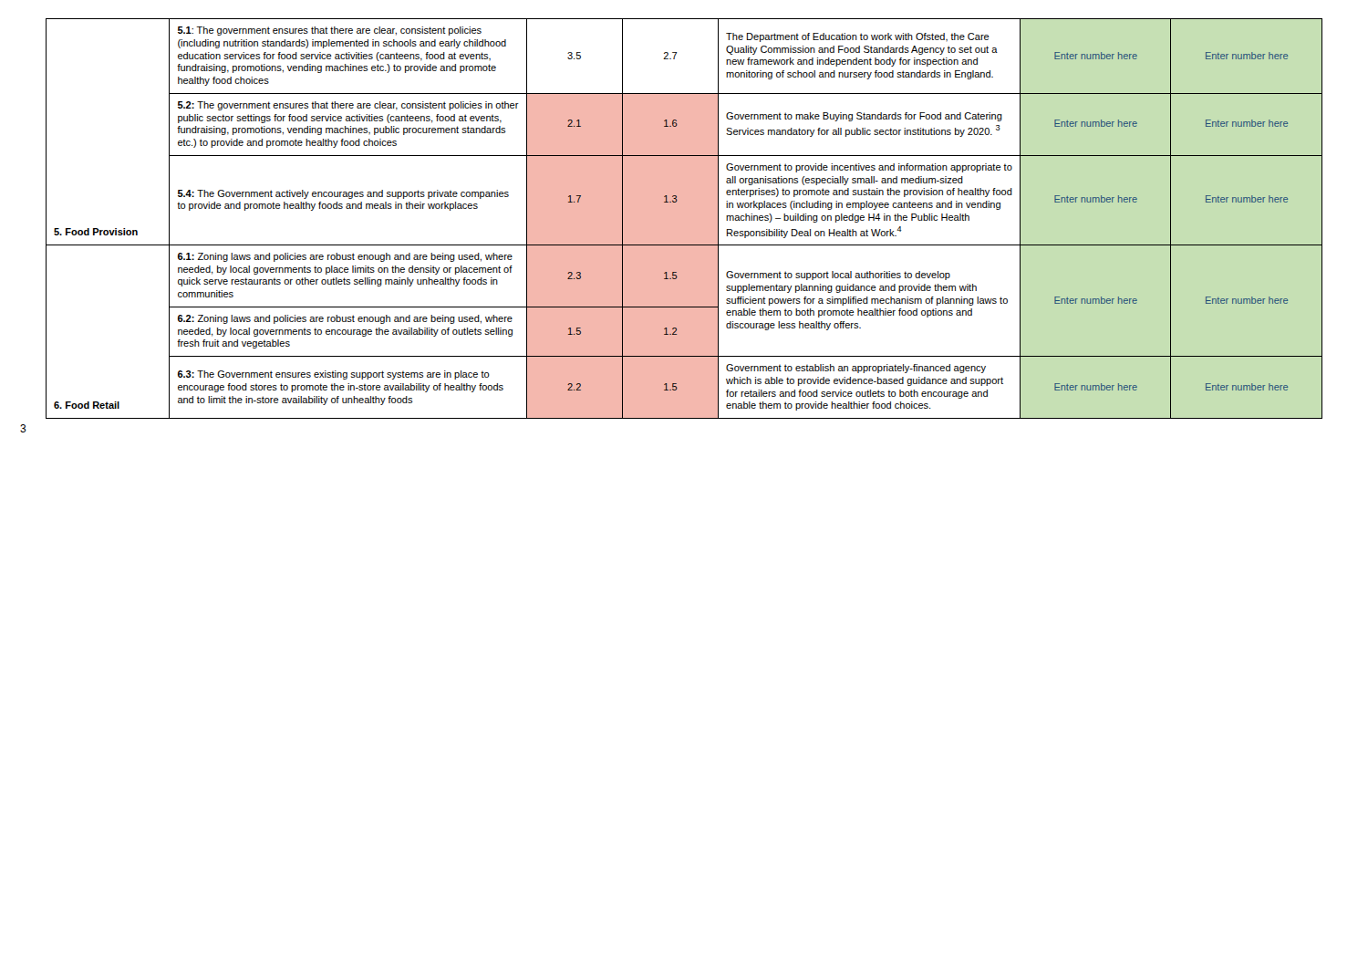| 5. Food Provision | 5.1 : The government ensures that there are clear, consistent policies (including nutrition standards) implemented in schools and early childhood education services for food service activities (canteens, food at events, fundraising, promotions, vending machines etc.) to provide and promote healthy food choices | 3.5 | 2.7 | The Department of Education to work with Ofsted, the Care Quality Commission and Food Standards Agency to set out a new framework and independent body for inspection and monitoring of school and nursery food standards in England. | Enter number here | Enter number here |
| 5.2: The government ensures that there are clear, consistent policies in other public sector settings for food service activities (canteens, food at events, fundraising, promotions, vending machines, public procurement standards etc.) to provide and promote healthy food choices | 2.1 | 1.6 | Government to make Buying Standards for Food and Catering Services mandatory for all public sector institutions by 2020. 3 | Enter number here | Enter number here |
| 5.4: The Government actively encourages and supports private companies to provide and promote healthy foods and meals in their workplaces | 1.7 | 1.3 | Government to provide incentives and information appropriate to all organisations (especially small- and medium-sized enterprises) to promote and sustain the provision of healthy food in workplaces (including in employee canteens and in vending machines) – building on pledge H4 in the Public Health Responsibility Deal on Health at Work. 4 | Enter number here | Enter number here |
| 6. Food Retail | 6.1: Zoning laws and policies are robust enough and are being used, where needed, by local governments to place limits on the density or placement of quick serve restaurants or other outlets selling mainly unhealthy foods in communities | 2.3 | 1.5 | Government to support local authorities to develop supplementary planning guidance and provide them with sufficient powers for a simplified mechanism of planning laws to enable them to both promote healthier food options and discourage less healthy offers. | Enter number here | Enter number here |
| 6.2: Zoning laws and policies are robust enough and are being used, where needed, by local governments to encourage the availability of outlets selling fresh fruit and vegetables | 1.5 | 1.2 |
| 6.3: The Government ensures existing support systems are in place to encourage food stores to promote the in-store availability of healthy foods and to limit the in-store availability of unhealthy foods | 2.2 | 1.5 | Government to establish an appropriately-financed agency which is able to provide evidence-based guidance and support for retailers and food service outlets to both encourage and enable them to provide healthier food choices. | Enter number here | Enter number here |
3